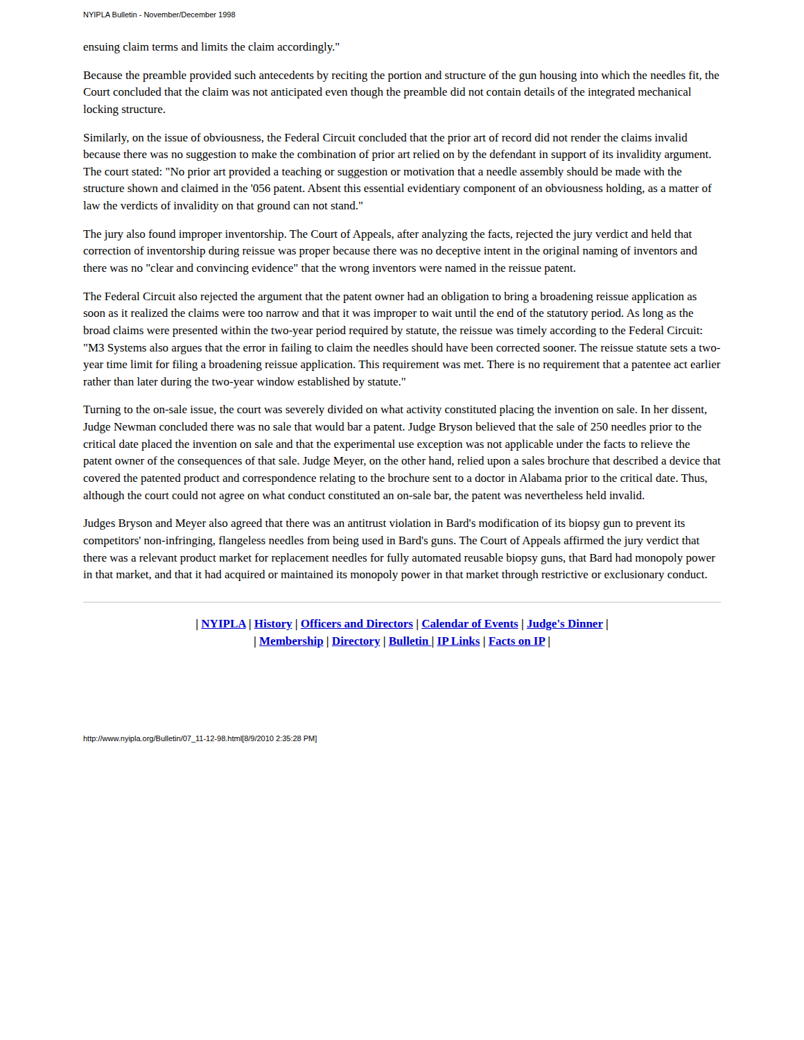NYIPLA Bulletin - November/December 1998
ensuing claim terms and limits the claim accordingly."
Because the preamble provided such antecedents by reciting the portion and structure of the gun housing into which the needles fit, the Court concluded that the claim was not anticipated even though the preamble did not contain details of the integrated mechanical locking structure.
Similarly, on the issue of obviousness, the Federal Circuit concluded that the prior art of record did not render the claims invalid because there was no suggestion to make the combination of prior art relied on by the defendant in support of its invalidity argument. The court stated: "No prior art provided a teaching or suggestion or motivation that a needle assembly should be made with the structure shown and claimed in the '056 patent. Absent this essential evidentiary component of an obviousness holding, as a matter of law the verdicts of invalidity on that ground can not stand."
The jury also found improper inventorship. The Court of Appeals, after analyzing the facts, rejected the jury verdict and held that correction of inventorship during reissue was proper because there was no deceptive intent in the original naming of inventors and there was no "clear and convincing evidence" that the wrong inventors were named in the reissue patent.
The Federal Circuit also rejected the argument that the patent owner had an obligation to bring a broadening reissue application as soon as it realized the claims were too narrow and that it was improper to wait until the end of the statutory period. As long as the broad claims were presented within the two-year period required by statute, the reissue was timely according to the Federal Circuit: "M3 Systems also argues that the error in failing to claim the needles should have been corrected sooner. The reissue statute sets a two-year time limit for filing a broadening reissue application. This requirement was met. There is no requirement that a patentee act earlier rather than later during the two-year window established by statute."
Turning to the on-sale issue, the court was severely divided on what activity constituted placing the invention on sale. In her dissent, Judge Newman concluded there was no sale that would bar a patent. Judge Bryson believed that the sale of 250 needles prior to the critical date placed the invention on sale and that the experimental use exception was not applicable under the facts to relieve the patent owner of the consequences of that sale. Judge Meyer, on the other hand, relied upon a sales brochure that described a device that covered the patented product and correspondence relating to the brochure sent to a doctor in Alabama prior to the critical date. Thus, although the court could not agree on what conduct constituted an on-sale bar, the patent was nevertheless held invalid.
Judges Bryson and Meyer also agreed that there was an antitrust violation in Bard's modification of its biopsy gun to prevent its competitors' non-infringing, flangeless needles from being used in Bard's guns. The Court of Appeals affirmed the jury verdict that there was a relevant product market for replacement needles for fully automated reusable biopsy guns, that Bard had monopoly power in that market, and that it had acquired or maintained its monopoly power in that market through restrictive or exclusionary conduct.
| NYIPLA | History | Officers and Directors | Calendar of Events | Judge's Dinner |
| Membership | Directory | Bulletin | IP Links | Facts on IP |
http://www.nyipla.org/Bulletin/07_11-12-98.html[8/9/2010 2:35:28 PM]